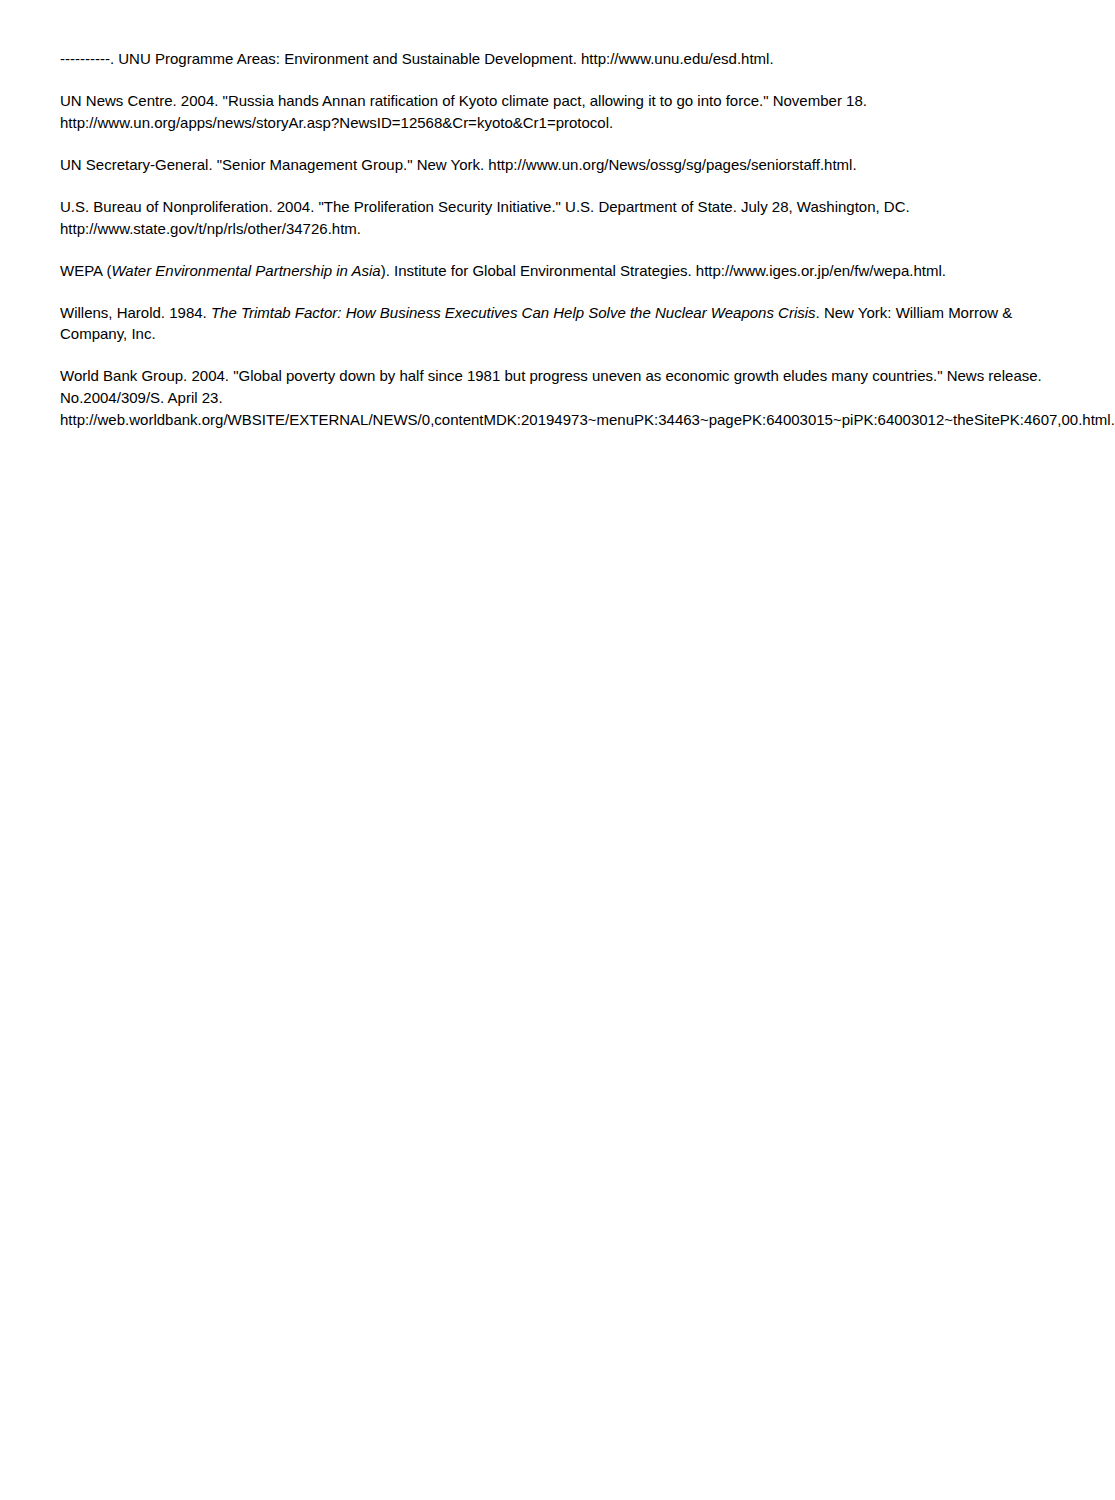----------. UNU Programme Areas: Environment and Sustainable Development. http://www.unu.edu/esd.html.
UN News Centre. 2004. "Russia hands Annan ratification of Kyoto climate pact, allowing it to go into force." November 18. http://www.un.org/apps/news/storyAr.asp?NewsID=12568&Cr=kyoto&Cr1=protocol.
UN Secretary-General. "Senior Management Group." New York. http://www.un.org/News/ossg/sg/pages/seniorstaff.html.
U.S. Bureau of Nonproliferation. 2004. "The Proliferation Security Initiative." U.S. Department of State. July 28, Washington, DC. http://www.state.gov/t/np/rls/other/34726.htm.
WEPA (Water Environmental Partnership in Asia). Institute for Global Environmental Strategies. http://www.iges.or.jp/en/fw/wepa.html.
Willens, Harold. 1984. The Trimtab Factor: How Business Executives Can Help Solve the Nuclear Weapons Crisis. New York: William Morrow & Company, Inc.
World Bank Group. 2004. "Global poverty down by half since 1981 but progress uneven as economic growth eludes many countries." News release. No.2004/309/S. April 23. http://web.worldbank.org/WBSITE/EXTERNAL/NEWS/0,contentMDK:20194973~menuPK:34463~pagePK:64003015~piPK:64003012~theSitePK:4607,00.html.